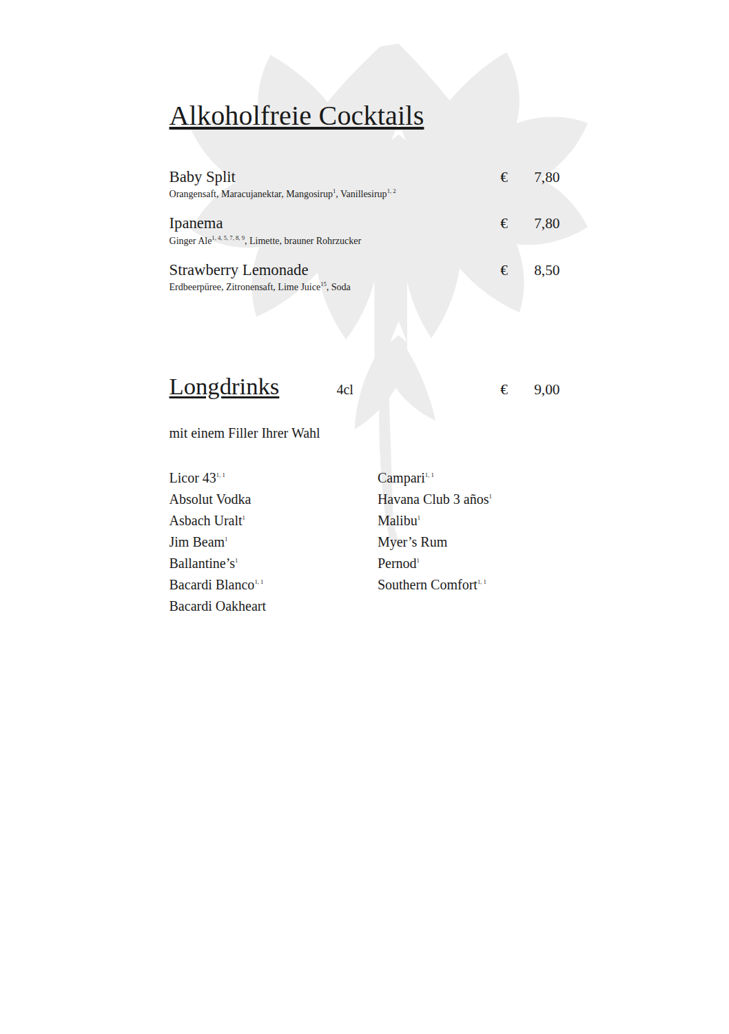Alkoholfreie Cocktails
Baby Split € 7,80
Orangensaft, Maracujanektar, Mangosirup1, Vanillesirup1, 2
Ipanema € 7,80
Ginger Ale1, 4, 5, 7, 8, 9, Limette, brauner Rohrzucker
Strawberry Lemonade € 8,50
Erdbeerpüree, Zitronensaft, Lime Juice15, Soda
Longdrinks
4cl € 9,00
mit einem Filler Ihrer Wahl
Licor 431, 1
Absolut Vodka
Asbach Uralt1
Jim Beam1
Ballantine’s1
Bacardi Blanco1, 1
Bacardi Oakheart
Campari1, 1
Havana Club 3 años1
Malibu1
Myer’s Rum
Pernod1
Southern Comfort1, 1